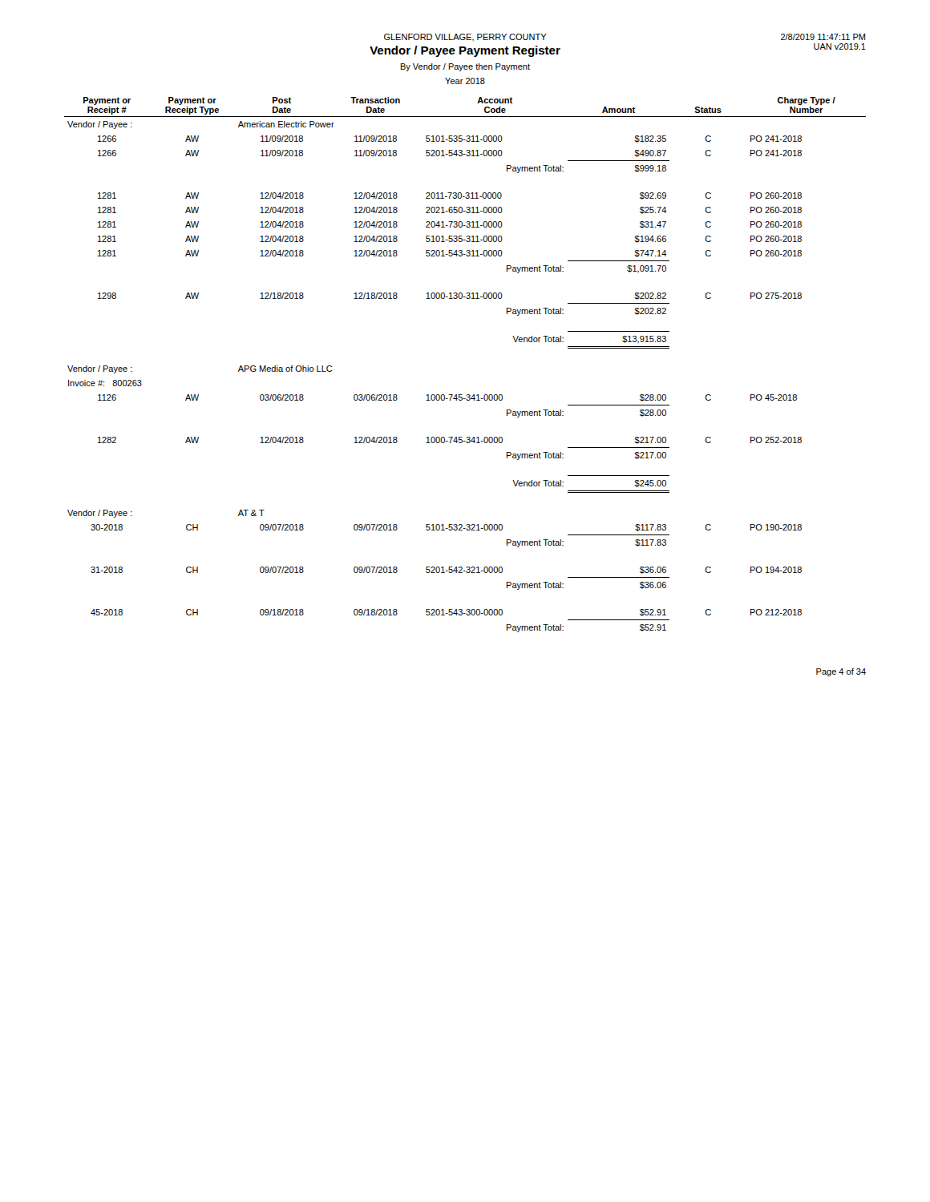GLENFORD VILLAGE, PERRY COUNTY
Vendor / Payee Payment Register
2/8/2019 11:47:11 PM
UAN v2019.1
By Vendor / Payee then Payment
Year 2018
| Payment or Receipt # | Payment or Receipt Type | Post Date | Transaction Date | Account Code | Amount | Status | Charge Type / Number |
| --- | --- | --- | --- | --- | --- | --- | --- |
| Vendor / Payee : | American Electric Power |
| 1266 | AW | 11/09/2018 | 11/09/2018 | 5101-535-311-0000 | $182.35 | C | PO 241-2018 |
| 1266 | AW | 11/09/2018 | 11/09/2018 | 5201-543-311-0000 | $490.87 | C | PO 241-2018 |
| | Payment Total: | $999.18 | |
| 1281 | AW | 12/04/2018 | 12/04/2018 | 2011-730-311-0000 | $92.69 | C | PO 260-2018 |
| 1281 | AW | 12/04/2018 | 12/04/2018 | 2021-650-311-0000 | $25.74 | C | PO 260-2018 |
| 1281 | AW | 12/04/2018 | 12/04/2018 | 2041-730-311-0000 | $31.47 | C | PO 260-2018 |
| 1281 | AW | 12/04/2018 | 12/04/2018 | 5101-535-311-0000 | $194.66 | C | PO 260-2018 |
| 1281 | AW | 12/04/2018 | 12/04/2018 | 5201-543-311-0000 | $747.14 | C | PO 260-2018 |
| | Payment Total: | $1,091.70 | |
| 1298 | AW | 12/18/2018 | 12/18/2018 | 1000-130-311-0000 | $202.82 | C | PO 275-2018 |
| | Payment Total: | $202.82 | |
| | Vendor Total: | $13,915.83 | |
| Vendor / Payee : | APG Media of Ohio LLC |
| Invoice #: 800263 | |
| 1126 | AW | 03/06/2018 | 03/06/2018 | 1000-745-341-0000 | $28.00 | C | PO 45-2018 |
| | Payment Total: | $28.00 | |
| 1282 | AW | 12/04/2018 | 12/04/2018 | 1000-745-341-0000 | $217.00 | C | PO 252-2018 |
| | Payment Total: | $217.00 | |
| | Vendor Total: | $245.00 | |
| Vendor / Payee : | AT & T |
| 30-2018 | CH | 09/07/2018 | 09/07/2018 | 5101-532-321-0000 | $117.83 | C | PO 190-2018 |
| | Payment Total: | $117.83 | |
| 31-2018 | CH | 09/07/2018 | 09/07/2018 | 5201-542-321-0000 | $36.06 | C | PO 194-2018 |
| | Payment Total: | $36.06 | |
| 45-2018 | CH | 09/18/2018 | 09/18/2018 | 5201-543-300-0000 | $52.91 | C | PO 212-2018 |
| | Payment Total: | $52.91 | |
Page 4 of 34